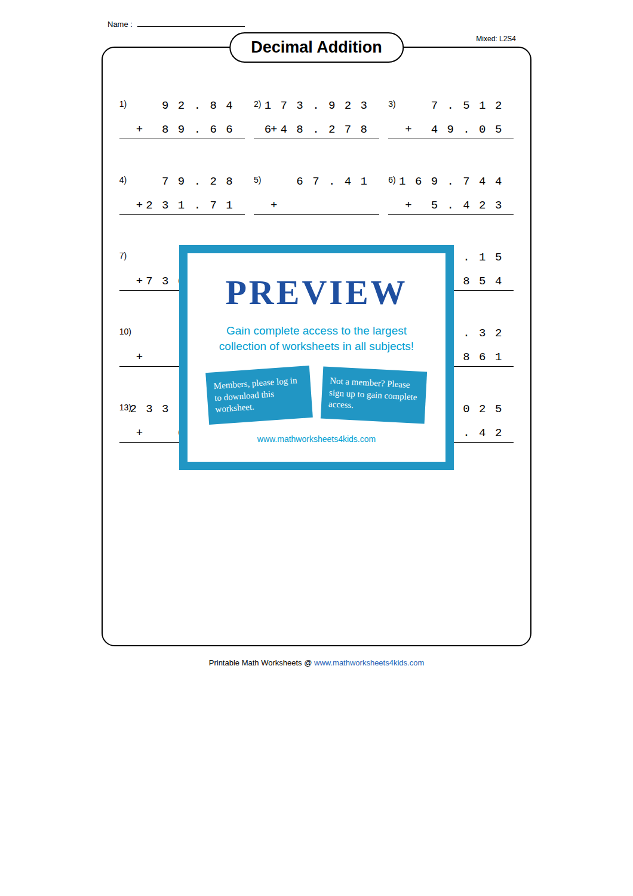Name :
Decimal Addition
Mixed: L2S4
| 1) 9 2 . 8 4 + 8 9 . 6 6 | 2) 1 7 3 . 9 2 3 + 6 4 8 . 2 7 8 | 3) 7 . 5 1 2 + 4 9 . 0 5 |
| 4) 7 9 . 2 8 + 2 3 1 . 7 1 | 5) 6 7 . 4 1 + | 6) 1 6 9 . 7 4 4 + 5 . 4 2 3 |
| 7) 9 . 9 + 7 3 6 . 0 4 | 8) | 9) 6 . 1 5 + 1 . 8 5 4 |
| 10) 0 . 3 + 5 . 1 | 11) | 12) 2 . 3 2 + 5 5 . 8 6 1 |
| 13) 2 3 3 . 0 9 9 + 6 . 7 3 | 14) 8 8 . 5 1 + 3 0 . 9 0 3 | 15) 7 8 7 . 0 2 5 + 3 0 1 . 4 2 |
PREVIEW
Gain complete access to the largest
collection of worksheets in all subjects!
Members, please log in to download this worksheet.
Not a member? Please sign up to gain complete access.
www.mathworksheets4kids.com
Printable Math Worksheets @ www.mathworksheets4kids.com